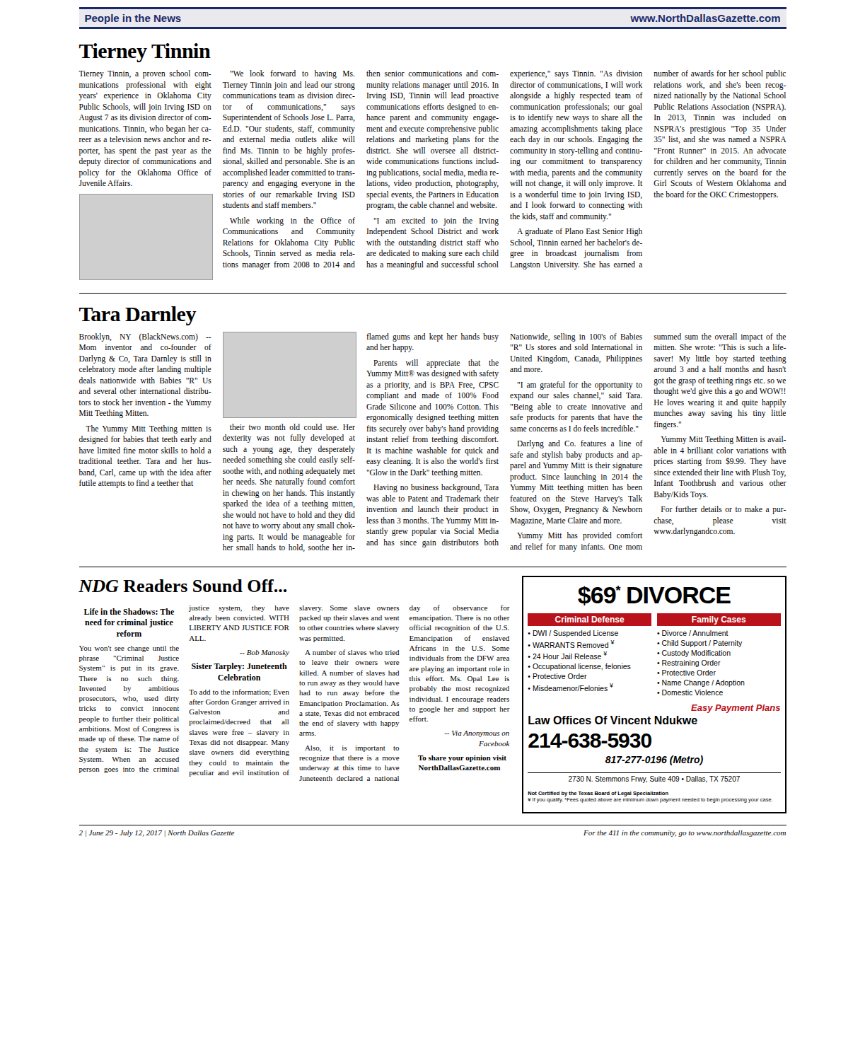People in the News
www.NorthDallasGazette.com
Tierney Tinnin
Tierney Tinnin, a proven school communications professional with eight years' experience in Oklahoma City Public Schools, will join Irving ISD on August 7 as its division director of communications. Tinnin, who began her career as a television news anchor and reporter, has spent the past year as the deputy director of communications and policy for the Oklahoma Office of Juvenile Affairs.
"We look forward to having Ms. Tierney Tinnin join and lead our strong communications team as division director of communications," says Superintendent of Schools Jose L. Parra, Ed.D. "Our students, staff, community and external media outlets alike will find Ms. Tinnin to be highly professional, skilled and personable. She is an accomplished leader committed to transparency and engaging everyone in the stories of our remarkable Irving ISD students and staff members."
While working in the Office of Communications and Community Relations for Oklahoma City Public Schools, Tinnin served as media relations manager from 2008 to 2014 and then senior communications and community relations manager until 2016. In Irving ISD, Tinnin will lead proactive communications efforts designed to enhance parent and community engagement and execute comprehensive public relations and marketing plans for the district. She will oversee all district-wide communications functions including publications, social media, media relations, video production, photography, special events, the Partners in Education program, the cable channel and website.
"I am excited to join the Irving Independent School District and work with the outstanding district staff who are dedicated to making sure each child has a meaningful and successful school experience," says Tinnin. "As division director of communications, I will work alongside a highly respected team of communication professionals; our goal is to identify new ways to share all the amazing accomplishments taking place each day in our schools. Engaging the community in story-telling and continuing our commitment to transparency with media, parents and the community will not change, it will only improve. It is a wonderful time to join Irving ISD, and I look forward to connecting with the kids, staff and community."
A graduate of Plano East Senior High School, Tinnin earned her bachelor's degree in broadcast journalism from Langston University. She has earned a number of awards for her school public relations work, and she's been recognized nationally by the National School Public Relations Association (NSPRA). In 2013, Tinnin was included on NSPRA's prestigious "Top 35 Under 35" list, and she was named a NSPRA "Front Runner" in 2015. An advocate for children and her community, Tinnin currently serves on the board for the Girl Scouts of Western Oklahoma and the board for the OKC Crimestoppers.
Tara Darnley
Brooklyn, NY (BlackNews.com) -- Mom inventor and co-founder of Darlyng & Co, Tara Darnley is still in celebratory mode after landing multiple deals nationwide with Babies "R" Us and several other international distributors to stock her invention - the Yummy Mitt Teething Mitten.
The Yummy Mitt Teething mitten is designed for babies that teeth early and have limited fine motor skills to hold a traditional teether. Tara and her husband, Carl, came up with the idea after futile attempts to find a teether that
their two month old could use. Her dexterity was not fully developed at such a young age, they desperately needed something she could easily self-soothe with, and nothing adequately met her needs. She naturally found comfort in chewing on her hands. This instantly sparked the idea of a teething mitten, she would not have to hold and they did not have to worry about any small choking parts. It would be manageable for her small hands to hold, soothe her inflamed gums and kept her hands busy and her happy.
Parents will appreciate that the Yummy Mitt® was designed with safety as a priority, and is BPA Free, CPSC compliant and made of 100% Food Grade Silicone and 100% Cotton. This ergonomically designed teething mitten fits securely over baby's hand providing instant relief from teething discomfort. It is machine washable for quick and easy cleaning. It is also the world's first "Glow in the Dark" teething mitten.
Having no business background, Tara was able to Patent and Trademark their invention and launch their product in less than 3 months. The Yummy Mitt instantly grew popular via Social Media and has since gain distributors both Nationwide, selling in 100's of Babies "R" Us stores and sold International in United Kingdom, Canada, Philippines and more.
"I am grateful for the opportunity to expand our sales channel," said Tara. "Being able to create innovative and safe products for parents that have the same concerns as I do feels incredible."
Darlyng and Co. features a line of safe and stylish baby products and apparel and Yummy Mitt is their signature product. Since launching in 2014 the Yummy Mitt teething mitten has been featured on the Steve Harvey's Talk Show, Oxygen, Pregnancy & Newborn Magazine, Marie Claire and more.
Yummy Mitt has provided comfort and relief for many infants. One mom summed sum the overall impact of the mitten. She wrote: "This is such a lifesaver! My little boy started teething around 3 and a half months and hasn't got the grasp of teething rings etc. so we thought we'd give this a go and WOW!! He loves wearing it and quite happily munches away saving his tiny little fingers."
Yummy Mitt Teething Mitten is available in 4 brilliant color variations with prices starting from $9.99. They have since extended their line with Plush Toy, Infant Toothbrush and various other Baby/Kids Toys.
For further details or to make a purchase, please visit www.darlyngandco.com.
NDG Readers Sound Off...
Life in the Shadows: The need for criminal justice reform
You won't see change until the phrase "Criminal Justice System" is put in its grave. There is no such thing. Invented by ambitious prosecutors, who, used dirty tricks to convict innocent people to further their political ambitions. Most of Congress is made up of these. The name of the system is: The Justice System. When an accused person goes into the criminal justice system, they have already been convicted. WITH LIBERTY AND JUSTICE FOR ALL.
-- Bob Manosky
Sister Tarpley: Juneteenth Celebration
To add to the information; Even after Gordon Granger arrived in Galveston and proclaimed/decreed that all slaves were free – slavery in Texas did not disappear. Many slave owners did everything they could to maintain the peculiar and evil institution of slavery. Some slave owners packed up their slaves and went to other countries where slavery was permitted.
A number of slaves who tried to leave their owners were killed. A number of slaves had to run away as they would have had to run away before the Emancipation Proclamation. As a state, Texas did not embraced the end of slavery with happy arms.
Also, it is important to recognize that there is a move underway at this time to have Juneteenth declared a national day of observance for emancipation. There is no other official recognition of the U.S. Emancipation of enslaved Africans in the U.S. Some individuals from the DFW area are playing an important role in this effort. Ms. Opal Lee is probably the most recognized individual. I encourage readers to google her and support her effort.
-- Via Anonymous on Facebook
To share your opinion visit NorthDallasGazette.com
$69* DIVORCE
Criminal Defense
• DWI / Suspended License
• WARRANTS Removed ¥
• 24 Hour Jail Release ¥
• Occupational license, felonies
• Protective Order
• Misdeamenor/Felonies ¥
Family Cases
• Divorce / Annulment
• Child Support / Paternity
• Custody Modification
• Restraining Order
• Protective Order
• Name Change / Adoption
• Domestic Violence
Easy Payment Plans
Law Offices Of Vincent Ndukwe
214-638-5930
817-277-0196 (Metro)
2730 N. Stemmons Frwy, Suite 409 • Dallas, TX 75207
Not Certified by the Texas Board of Legal Specialization
¥ If you qualify. *Fees quoted above are minimum down payment needed to begin processing your case.
2 | June 29 - July 12, 2017 | North Dallas Gazette
For the 411 in the community, go to www.northdallasgazette.com